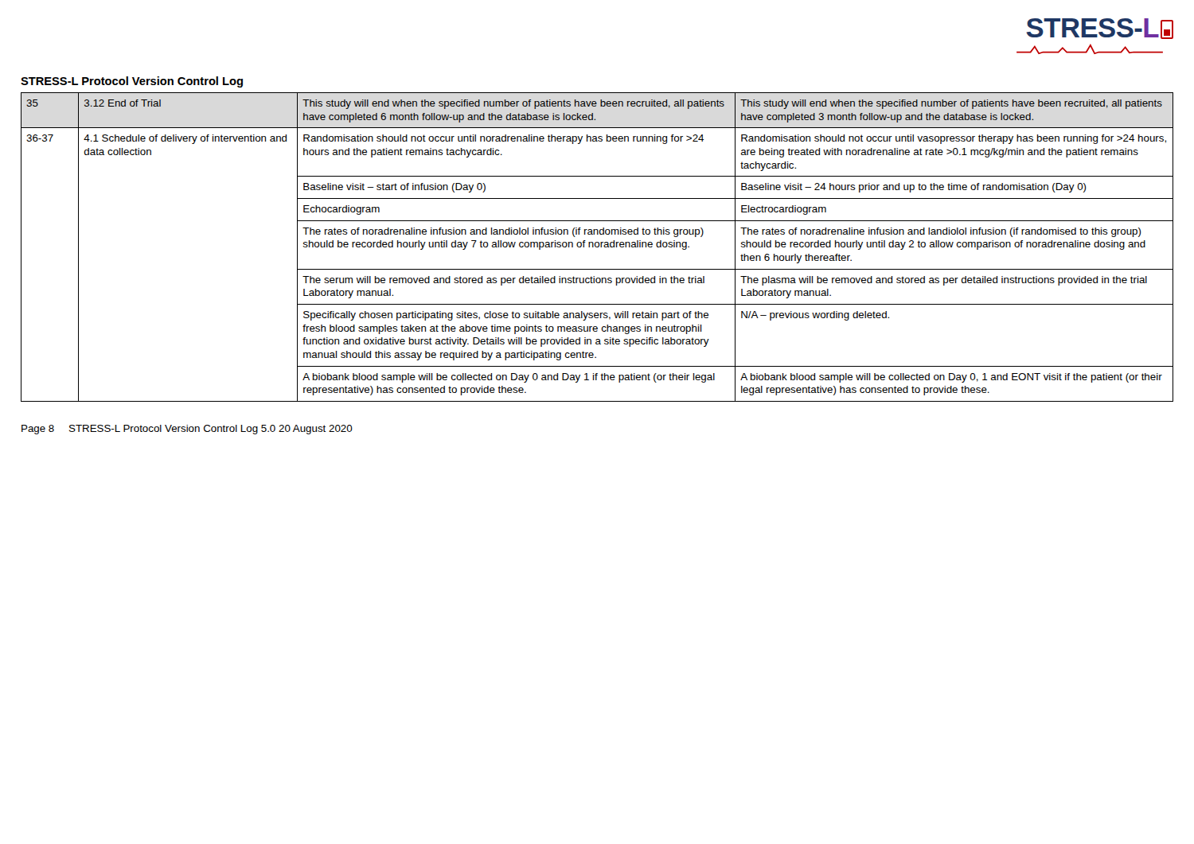STRESS-L
STRESS-L Protocol Version Control Log
| 35 | 3.12 End of Trial | This study will end when the specified number of patients have been recruited, all patients have completed 6 month follow-up and the database is locked. | This study will end when the specified number of patients have been recruited, all patients have completed 3 month follow-up and the database is locked. |
| 36-37 | 4.1 Schedule of delivery of intervention and data collection | Randomisation should not occur until noradrenaline therapy has been running for >24 hours and the patient remains tachycardic. | Randomisation should not occur until vasopressor therapy has been running for >24 hours, are being treated with noradrenaline at rate >0.1 mcg/kg/min and the patient remains tachycardic. |
| Baseline visit – start of infusion (Day 0) | Baseline visit – 24 hours prior and up to the time of randomisation (Day 0) |
| Echocardiogram | Electrocardiogram |
| The rates of noradrenaline infusion and landiolol infusion (if randomised to this group) should be recorded hourly until day 7 to allow comparison of noradrenaline dosing. | The rates of noradrenaline infusion and landiolol infusion (if randomised to this group) should be recorded hourly until day 2 to allow comparison of noradrenaline dosing and then 6 hourly thereafter. |
| The serum will be removed and stored as per detailed instructions provided in the trial Laboratory manual. | The plasma will be removed and stored as per detailed instructions provided in the trial Laboratory manual. |
| Specifically chosen participating sites, close to suitable analysers, will retain part of the fresh blood samples taken at the above time points to measure changes in neutrophil function and oxidative burst activity. Details will be provided in a site specific laboratory manual should this assay be required by a participating centre. | N/A – previous wording deleted. |
| A biobank blood sample will be collected on Day 0 and Day 1 if the patient (or their legal representative) has consented to provide these. | A biobank blood sample will be collected on Day 0, 1 and EONT visit if the patient (or their legal representative) has consented to provide these. |
Page 8 STRESS-L Protocol Version Control Log 5.0 20 August 2020